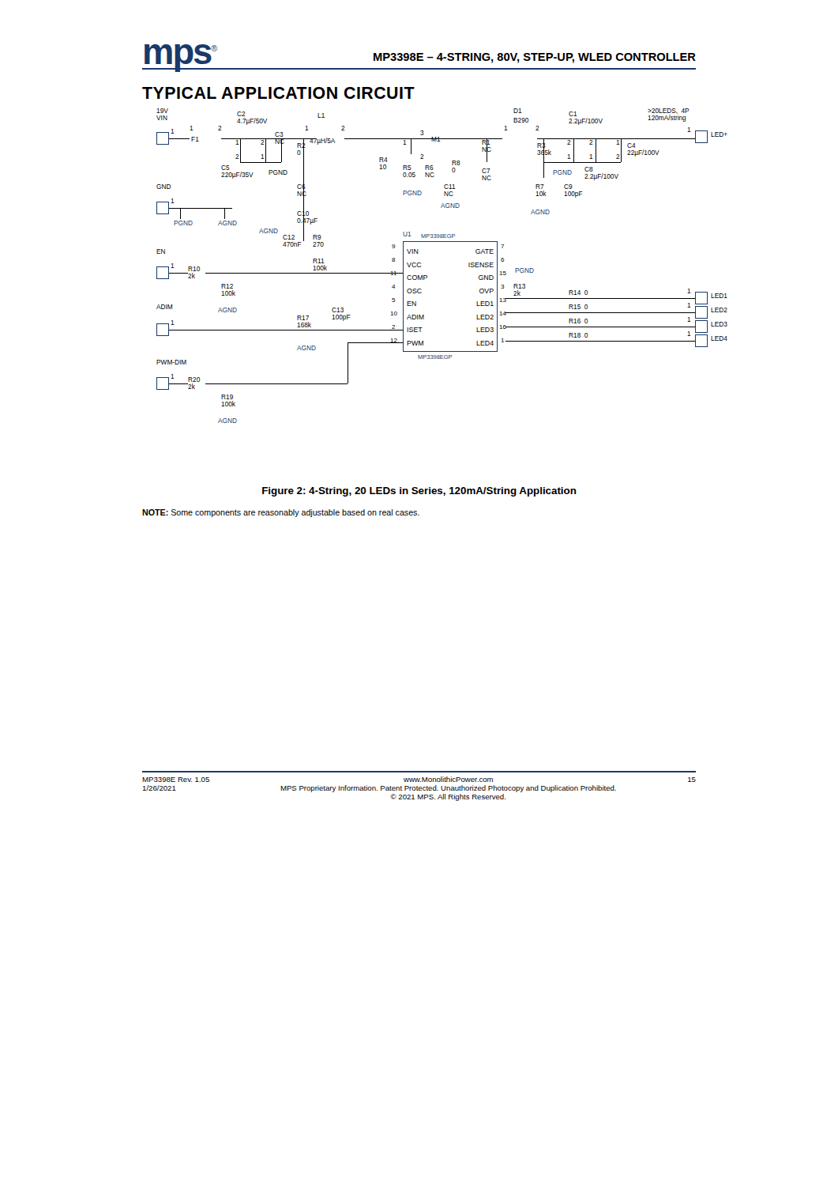mps®
MP3398E – 4-STRING, 80V, STEP-UP, WLED CONTROLLER
TYPICAL APPLICATION CIRCUIT
19V
VIN
1
F1
1
2
C2
4.7µF/50V
1
2
2
1
C3
NC
C5
220µF/35V
PGND
R2
0
L1
1
2
47µH/5A
1
3
2
M1
R4
10
R5
0.05
R6
NC
R8
0
PGND
C11
NC
AGND
D1
B290
1
2
C1
2.2µF/100V
2
2
1
1
1
2
C4
22µF/100V
C8
2.2µF/100V
PGND
>20LEDS, 4P
120mA/string
1
LED+
R1
NC
C7
NC
R3
365k
R7
10k
C9
100pF
AGND
GND
1
PGND
AGND
C6
NC
C10
0.47µF
C12
470nF
R9
270
AGND
R11
100k
EN
1
R10
2k
R12
100k
AGND
ADIM
1
R17
168k
C13
100pF
AGND
PWM-DIM
1
R20
2k
R19
100k
AGND
MP3398EGP
VIN
VCC
COMP
OSC
EN
ADIM
ISET
PWM
GATE
ISENSE
GND
OVP
LED1
LED2
LED3
LED4
MP3398EGP
9
8
11
4
5
10
2
12
7
6
15
3
13
14
16
1
PGND
R13
2k
R14 0
R15 0
R16 0
R18 0
1
LED1
1
LED2
1
LED3
1
LED4
U1
Figure 2: 4-String, 20 LEDs in Series, 120mA/String Application
NOTE: Some components are reasonably adjustable based on real cases.
MP3398E Rev. 1.05
1/26/2021
www.MonolithicPower.com
MPS Proprietary Information. Patent Protected. Unauthorized Photocopy and Duplication Prohibited.
© 2021 MPS. All Rights Reserved.
15